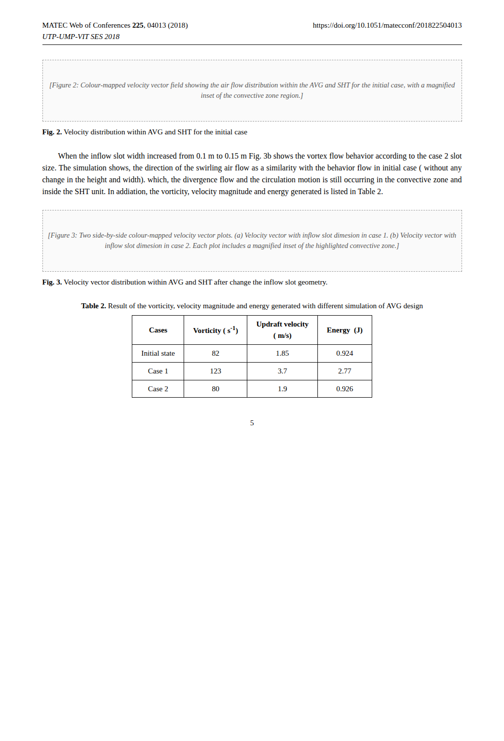MATEC Web of Conferences 225, 04013 (2018)
UTP-UMP-VIT SES 2018
https://doi.org/10.1051/matecconf/201822504013
[Figure 2: Colour-mapped velocity vector field showing the air flow distribution within the AVG and SHT for the initial case, with a magnified inset of the convective zone region.]
Fig. 2. Velocity distribution within AVG and SHT for the initial case
When the inflow slot width increased from 0.1 m to 0.15 m Fig. 3b shows the vortex flow behavior according to the case 2 slot size. The simulation shows, the direction of the swirling air flow as a similarity with the behavior flow in initial case ( without any change in the height and width). which, the divergence flow and the circulation motion is still occurring in the convective zone and inside the SHT unit. In addiation, the vorticity, velocity magnitude and energy generated is listed in Table 2.
[Figure 3: Two side-by-side colour-mapped velocity vector plots. (a) Velocity vector with inflow slot dimesion in case 1. (b) Velocity vector with inflow slot dimesion in case 2. Each plot includes a magnified inset of the highlighted convective zone.]
Fig. 3. Velocity vector distribution within AVG and SHT after change the inflow slot geometry.
Table 2. Result of the vorticity, velocity magnitude and energy generated with different simulation of AVG design
| Cases | Vorticity ( s -1 ) | Updraft velocity ( m/s) | Energy (J) |
| --- | --- | --- | --- |
| Initial state | 82 | 1.85 | 0.924 |
| Case 1 | 123 | 3.7 | 2.77 |
| Case 2 | 80 | 1.9 | 0.926 |
5